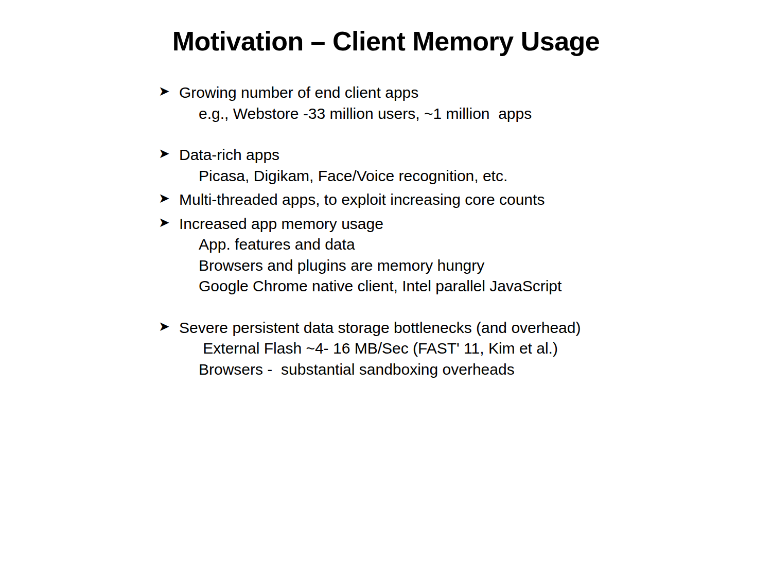Motivation – Client Memory Usage
Growing number of end client apps
e.g., Webstore -33 million users, ~1 million apps
Data-rich apps
Picasa, Digikam, Face/Voice recognition, etc.
Multi-threaded apps, to exploit increasing core counts
Increased app memory usage
App. features and data
Browsers and plugins are memory hungry
Google Chrome native client, Intel parallel JavaScript
Severe persistent data storage bottlenecks (and overhead)
External Flash ~4- 16 MB/Sec (FAST' 11, Kim et al.)
Browsers - substantial sandboxing overheads